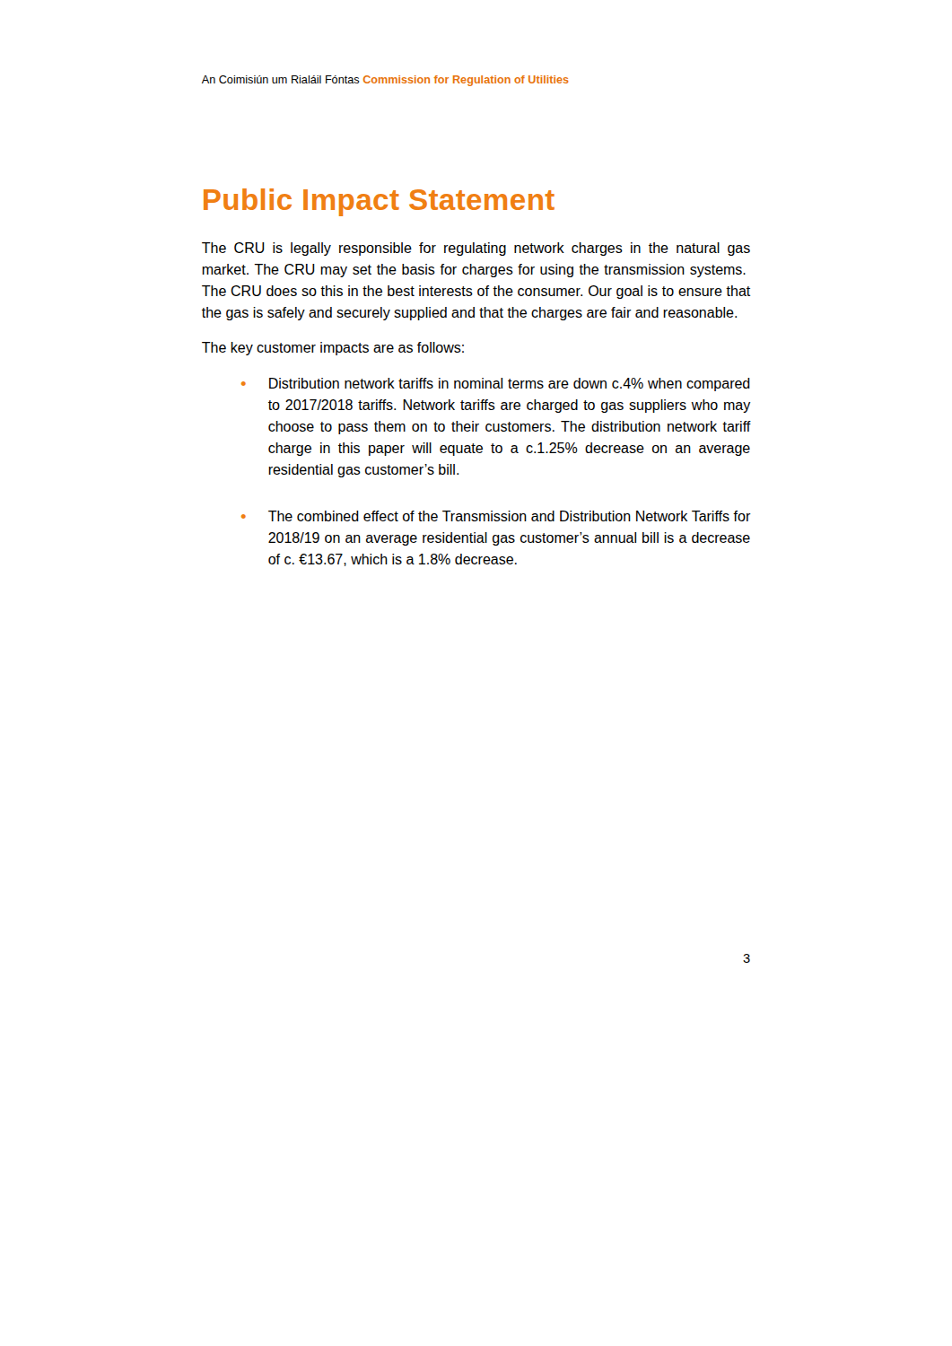An Coimisiún um Rialáil Fóntas Commission for Regulation of Utilities
Public Impact Statement
The CRU is legally responsible for regulating network charges in the natural gas market. The CRU may set the basis for charges for using the transmission systems. The CRU does so this in the best interests of the consumer. Our goal is to ensure that the gas is safely and securely supplied and that the charges are fair and reasonable.
The key customer impacts are as follows:
Distribution network tariffs in nominal terms are down c.4% when compared to 2017/2018 tariffs. Network tariffs are charged to gas suppliers who may choose to pass them on to their customers. The distribution network tariff charge in this paper will equate to a c.1.25% decrease on an average residential gas customer’s bill.
The combined effect of the Transmission and Distribution Network Tariffs for 2018/19 on an average residential gas customer’s annual bill is a decrease of c. €13.67, which is a 1.8% decrease.
3